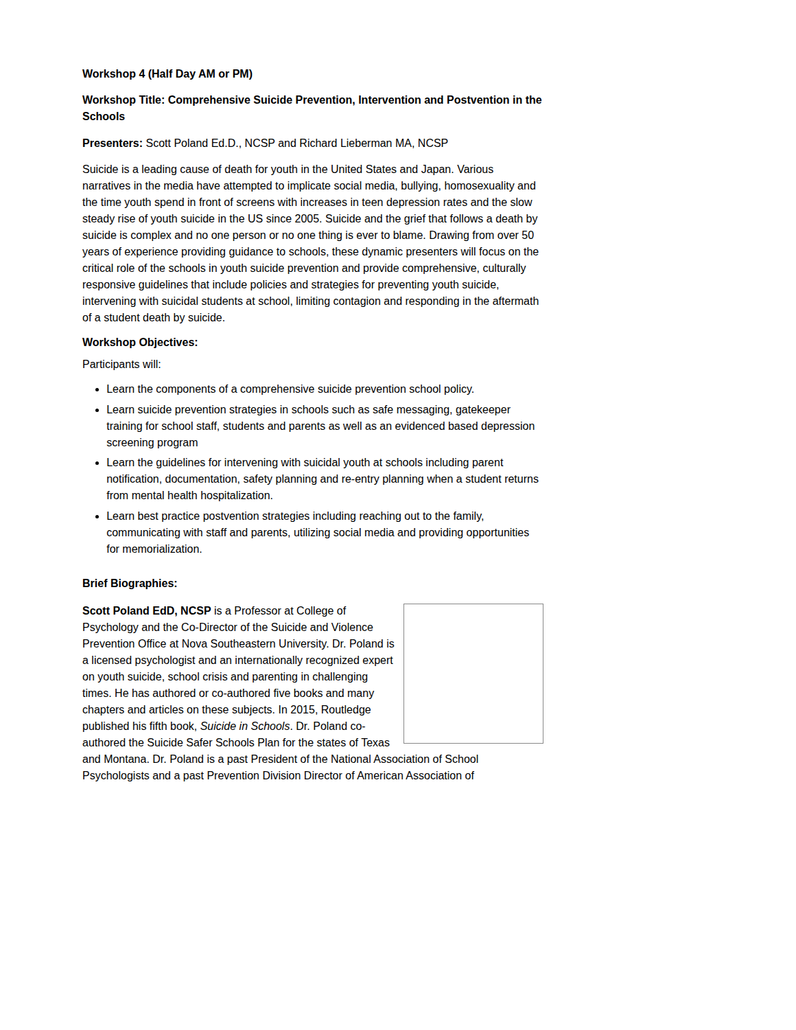Workshop 4 (Half Day AM or PM)
Workshop Title: Comprehensive Suicide Prevention, Intervention and Postvention in the Schools
Presenters: Scott Poland Ed.D., NCSP and Richard Lieberman MA, NCSP
Suicide is a leading cause of death for youth in the United States and Japan. Various narratives in the media have attempted to implicate social media, bullying, homosexuality and the time youth spend in front of screens with increases in teen depression rates and the slow steady rise of youth suicide in the US since 2005. Suicide and the grief that follows a death by suicide is complex and no one person or no one thing is ever to blame. Drawing from over 50 years of experience providing guidance to schools, these dynamic presenters will focus on the critical role of the schools in youth suicide prevention and provide comprehensive, culturally responsive guidelines that include policies and strategies for preventing youth suicide, intervening with suicidal students at school, limiting contagion and responding in the aftermath of a student death by suicide.
Workshop Objectives:
Participants will:
Learn the components of a comprehensive suicide prevention school policy.
Learn suicide prevention strategies in schools such as safe messaging, gatekeeper training for school staff, students and parents as well as an evidenced based depression screening program
Learn the guidelines for intervening with suicidal youth at schools including parent notification, documentation, safety planning and re-entry planning when a student returns from mental health hospitalization.
Learn best practice postvention strategies including reaching out to the family, communicating with staff and parents, utilizing social media and providing opportunities for memorialization.
Brief Biographies:
Scott Poland EdD, NCSP is a Professor at College of Psychology and the Co-Director of the Suicide and Violence Prevention Office at Nova Southeastern University. Dr. Poland is a licensed psychologist and an internationally recognized expert on youth suicide, school crisis and parenting in challenging times. He has authored or co-authored five books and many chapters and articles on these subjects. In 2015, Routledge published his fifth book, Suicide in Schools. Dr. Poland co-authored the Suicide Safer Schools Plan for the states of Texas and Montana. Dr. Poland is a past President of the National Association of School Psychologists and a past Prevention Division Director of American Association of